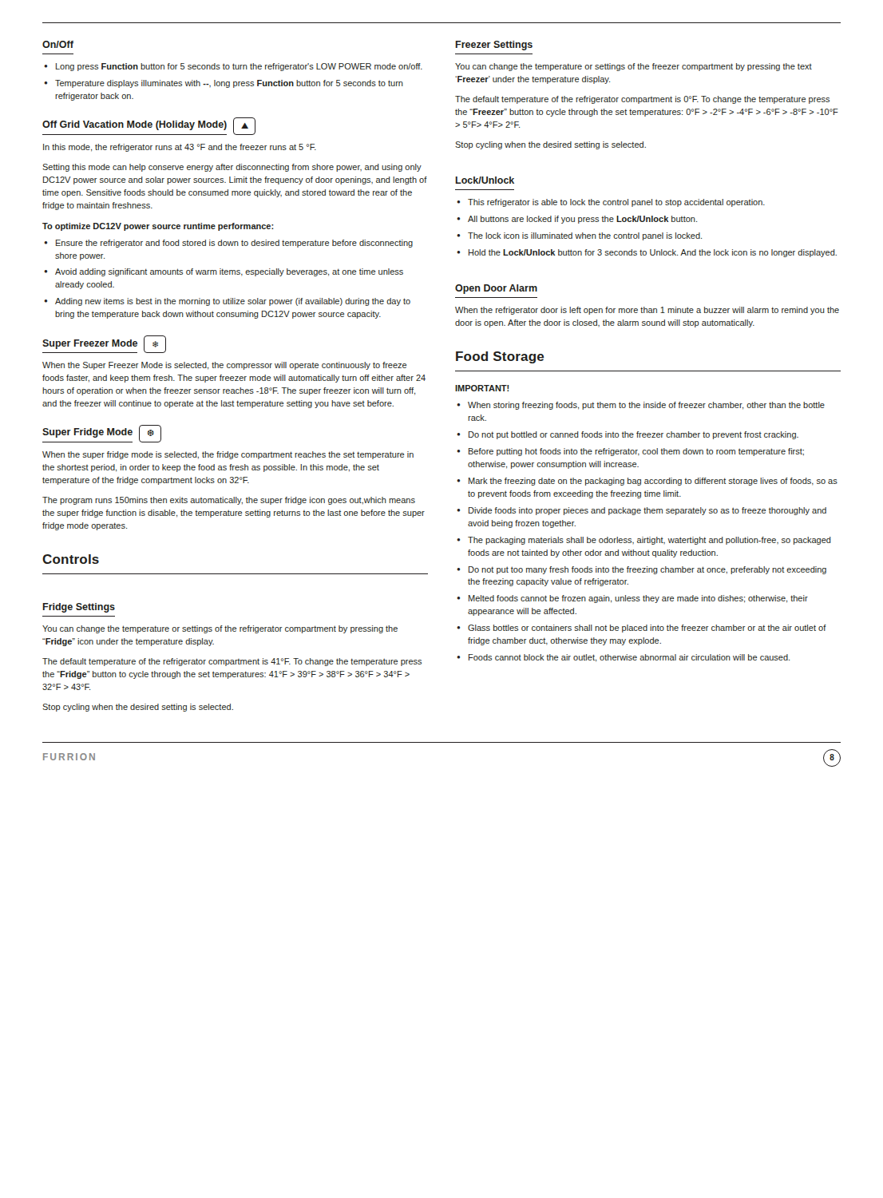On/Off
Long press Function button for 5 seconds to turn the refrigerator's LOW POWER mode on/off.
Temperature displays illuminates with --, long press Function button for 5 seconds to turn refrigerator back on.
Off Grid Vacation Mode (Holiday Mode)
⛰
In this mode, the refrigerator runs at 43 °F and the freezer runs at 5 °F.
Setting this mode can help conserve energy after disconnecting from shore power, and using only DC12V power source and solar power sources. Limit the frequency of door openings, and length of time open. Sensitive foods should be consumed more quickly, and stored toward the rear of the fridge to maintain freshness.
To optimize DC12V power source runtime performance:
Ensure the refrigerator and food stored is down to desired temperature before disconnecting shore power.
Avoid adding significant amounts of warm items, especially beverages, at one time unless already cooled.
Adding new items is best in the morning to utilize solar power (if available) during the day to bring the temperature back down without consuming DC12V power source capacity.
Super Freezer Mode
❄
When the Super Freezer Mode is selected, the compressor will operate continuously to freeze foods faster, and keep them fresh. The super freezer mode will automatically turn off either after 24 hours of operation or when the freezer sensor reaches -18°F. The super freezer icon will turn off, and the freezer will continue to operate at the last temperature setting you have set before.
Super Fridge Mode
❆
When the super fridge mode is selected, the fridge compartment reaches the set temperature in the shortest period, in order to keep the food as fresh as possible. In this mode, the set temperature of the fridge compartment locks on 32°F.
The program runs 150mins then exits automatically, the super fridge icon goes out,which means the super fridge function is disable, the temperature setting returns to the last one before the super fridge mode operates.
Controls
Fridge Settings
You can change the temperature or settings of the refrigerator compartment by pressing the “Fridge” icon under the temperature display.
The default temperature of the refrigerator compartment is 41°F. To change the temperature press the “Fridge” button to cycle through the set temperatures: 41°F > 39°F > 38°F > 36°F > 34°F > 32°F > 43°F.
Stop cycling when the desired setting is selected.
Freezer Settings
You can change the temperature or settings of the freezer compartment by pressing the text ‘Freezer’ under the temperature display.
The default temperature of the refrigerator compartment is 0°F. To change the temperature press the “Freezer” button to cycle through the set temperatures: 0°F > -2°F > -4°F > -6°F > -8°F > -10°F > 5°F> 4°F> 2°F.
Stop cycling when the desired setting is selected.
Lock/Unlock
This refrigerator is able to lock the control panel to stop accidental operation.
All buttons are locked if you press the Lock/Unlock button.
The lock icon is illuminated when the control panel is locked.
Hold the Lock/Unlock button for 3 seconds to Unlock. And the lock icon is no longer displayed.
Open Door Alarm
When the refrigerator door is left open for more than 1 minute a buzzer will alarm to remind you the door is open. After the door is closed, the alarm sound will stop automatically.
Food Storage
IMPORTANT!
When storing freezing foods, put them to the inside of freezer chamber, other than the bottle rack.
Do not put bottled or canned foods into the freezer chamber to prevent frost cracking.
Before putting hot foods into the refrigerator, cool them down to room temperature first; otherwise, power consumption will increase.
Mark the freezing date on the packaging bag according to different storage lives of foods, so as to prevent foods from exceeding the freezing time limit.
Divide foods into proper pieces and package them separately so as to freeze thoroughly and avoid being frozen together.
The packaging materials shall be odorless, airtight, watertight and pollution-free, so packaged foods are not tainted by other odor and without quality reduction.
Do not put too many fresh foods into the freezing chamber at once, preferably not exceeding the freezing capacity value of refrigerator.
Melted foods cannot be frozen again, unless they are made into dishes; otherwise, their appearance will be affected.
Glass bottles or containers shall not be placed into the freezer chamber or at the air outlet of fridge chamber duct, otherwise they may explode.
Foods cannot block the air outlet, otherwise abnormal air circulation will be caused.
FURRION
8